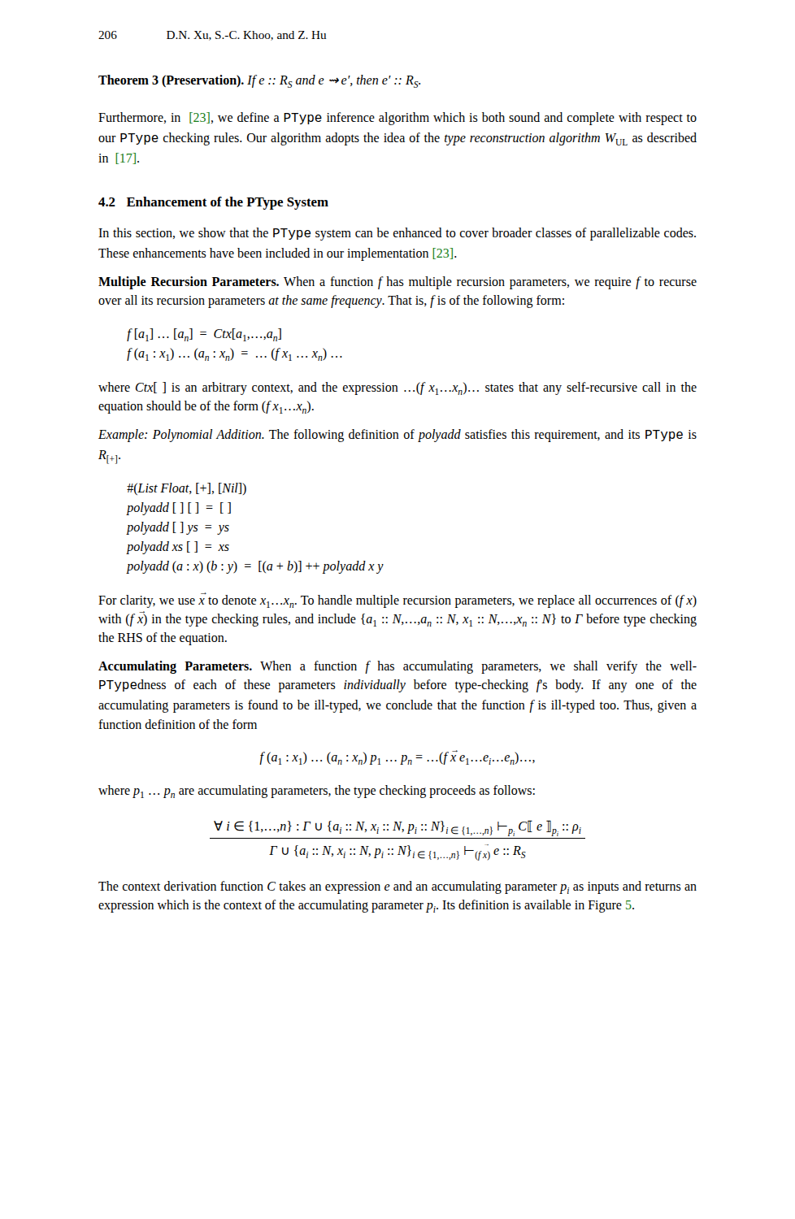206 D.N. Xu, S.-C. Khoo, and Z. Hu
Theorem 3 (Preservation). If e :: RS and e ⇝ e′, then e′ :: RS.
Furthermore, in [23], we define a PType inference algorithm which is both sound and complete with respect to our PType checking rules. Our algorithm adopts the idea of the type reconstruction algorithm WUL as described in [17].
4.2 Enhancement of the PType System
In this section, we show that the PType system can be enhanced to cover broader classes of parallelizable codes. These enhancements have been included in our implementation [23].
Multiple Recursion Parameters. When a function f has multiple recursion parameters, we require f to recurse over all its recursion parameters at the same frequency. That is, f is of the following form:
f [a1] … [an] = Ctx[a1,…,an]
f (a1 : x1) … (an : xn) = … (f x1 … xn) …
where Ctx[ ] is an arbitrary context, and the expression …(f x1…xn)… states that any self-recursive call in the equation should be of the form (f x1…xn).
Example: Polynomial Addition. The following definition of polyadd satisfies this requirement, and its PType is R[+].
#(List Float, [+], [Nil])
polyadd [ ] [ ] = [ ]
polyadd [ ] ys = ys
polyadd xs [ ] = xs
polyadd (a : x) (b : y) = [(a + b)] ++ polyadd x y
For clarity, we use x to denote x1…xn. To handle multiple recursion parameters, we replace all occurrences of (f x) with (f x) in the type checking rules, and include {a1 :: N,…,an :: N, x1 :: N,…,xn :: N} to Γ before type checking the RHS of the equation.
Accumulating Parameters. When a function f has accumulating parameters, we shall verify the well-PTypedness of each of these parameters individually before type-checking f's body. If any one of the accumulating parameters is found to be ill-typed, we conclude that the function f is ill-typed too. Thus, given a function definition of the form
f (a1 : x1) … (an : xn) p1 … pn = …(f x e1…ei…en)…,
where p1 … pn are accumulating parameters, the type checking proceeds as follows:
∀ i ∈ {1,…,n} : Γ ∪ {ai :: N, xi :: N, pi :: N}i ∈ {1,…,n} ⊢pi C⟦ e ⟧pi :: ρi Γ ∪ {ai :: N, xi :: N, pi :: N}i ∈ {1,…,n} ⊢(f x) e :: RS
The context derivation function C takes an expression e and an accumulating parameter pi as inputs and returns an expression which is the context of the accumulating parameter pi. Its definition is available in Figure 5.